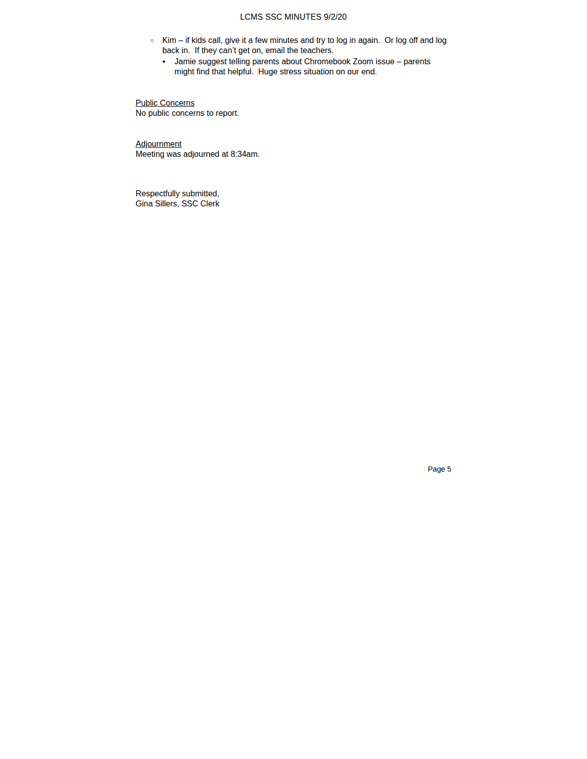LCMS SSC MINUTES 9/2/20
Kim – if kids call, give it a few minutes and try to log in again. Or log off and log back in. If they can’t get on, email the teachers.
Jamie suggest telling parents about Chromebook Zoom issue – parents might find that helpful. Huge stress situation on our end.
Public Concerns
No public concerns to report.
Adjournment
Meeting was adjourned at 8:34am.
Respectfully submitted,
Gina Sillers, SSC Clerk
Page 5